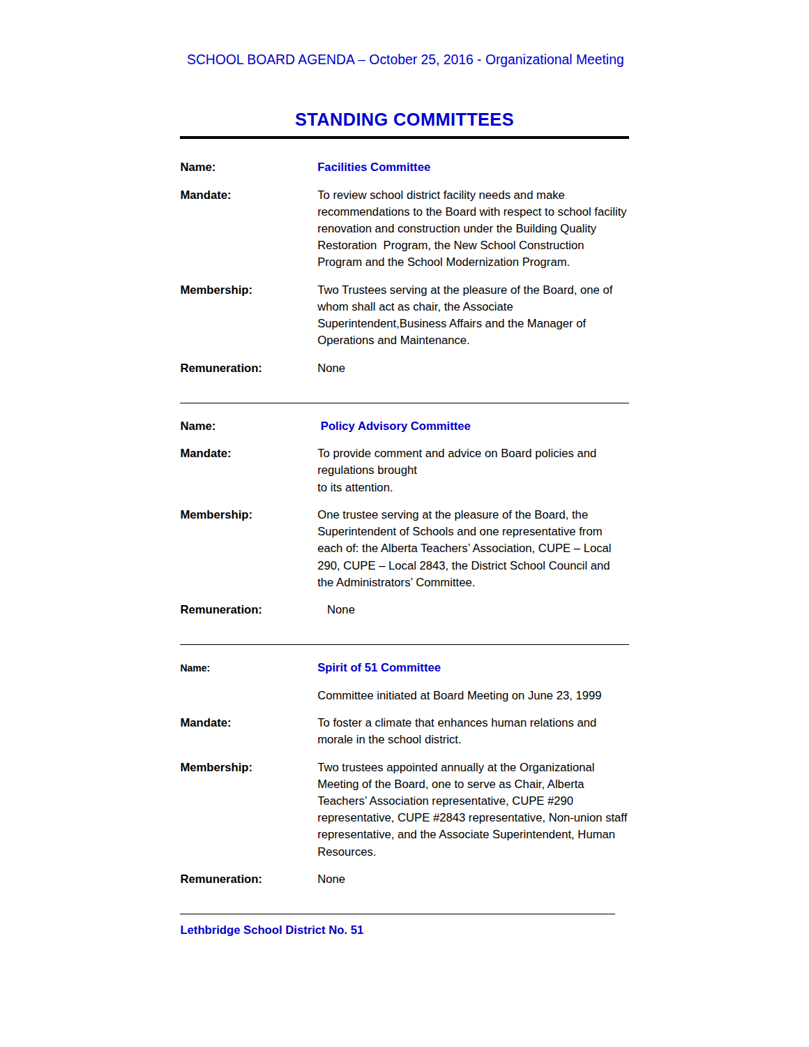SCHOOL BOARD AGENDA – October 25, 2016 - Organizational Meeting
STANDING COMMITTEES
| Name: | Facilities Committee |
| Mandate: | To review school district facility needs and make recommendations to the Board with respect to school facility renovation and construction under the Building Quality Restoration Program, the New School Construction Program and the School Modernization Program. |
| Membership: | Two Trustees serving at the pleasure of the Board, one of whom shall act as chair, the Associate Superintendent,Business Affairs and the Manager of Operations and Maintenance. |
| Remuneration: | None |
| Name: | Policy Advisory Committee |
| Mandate: | To provide comment and advice on Board policies and regulations brought to its attention. |
| Membership: | One trustee serving at the pleasure of the Board, the Superintendent of Schools and one representative from each of: the Alberta Teachers’ Association, CUPE – Local 290, CUPE – Local 2843, the District School Council and the Administrators’ Committee. |
| Remuneration: | None |
| Name: | Spirit of 51 Committee |
| | Committee initiated at Board Meeting on June 23, 1999 |
| Mandate: | To foster a climate that enhances human relations and morale in the school district. |
| Membership: | Two trustees appointed annually at the Organizational Meeting of the Board, one to serve as Chair, Alberta Teachers’ Association representative, CUPE #290 representative, CUPE #2843 representative, Non-union staff representative, and the Associate Superintendent, Human Resources. |
| Remuneration: | None |
Lethbridge School District No. 51